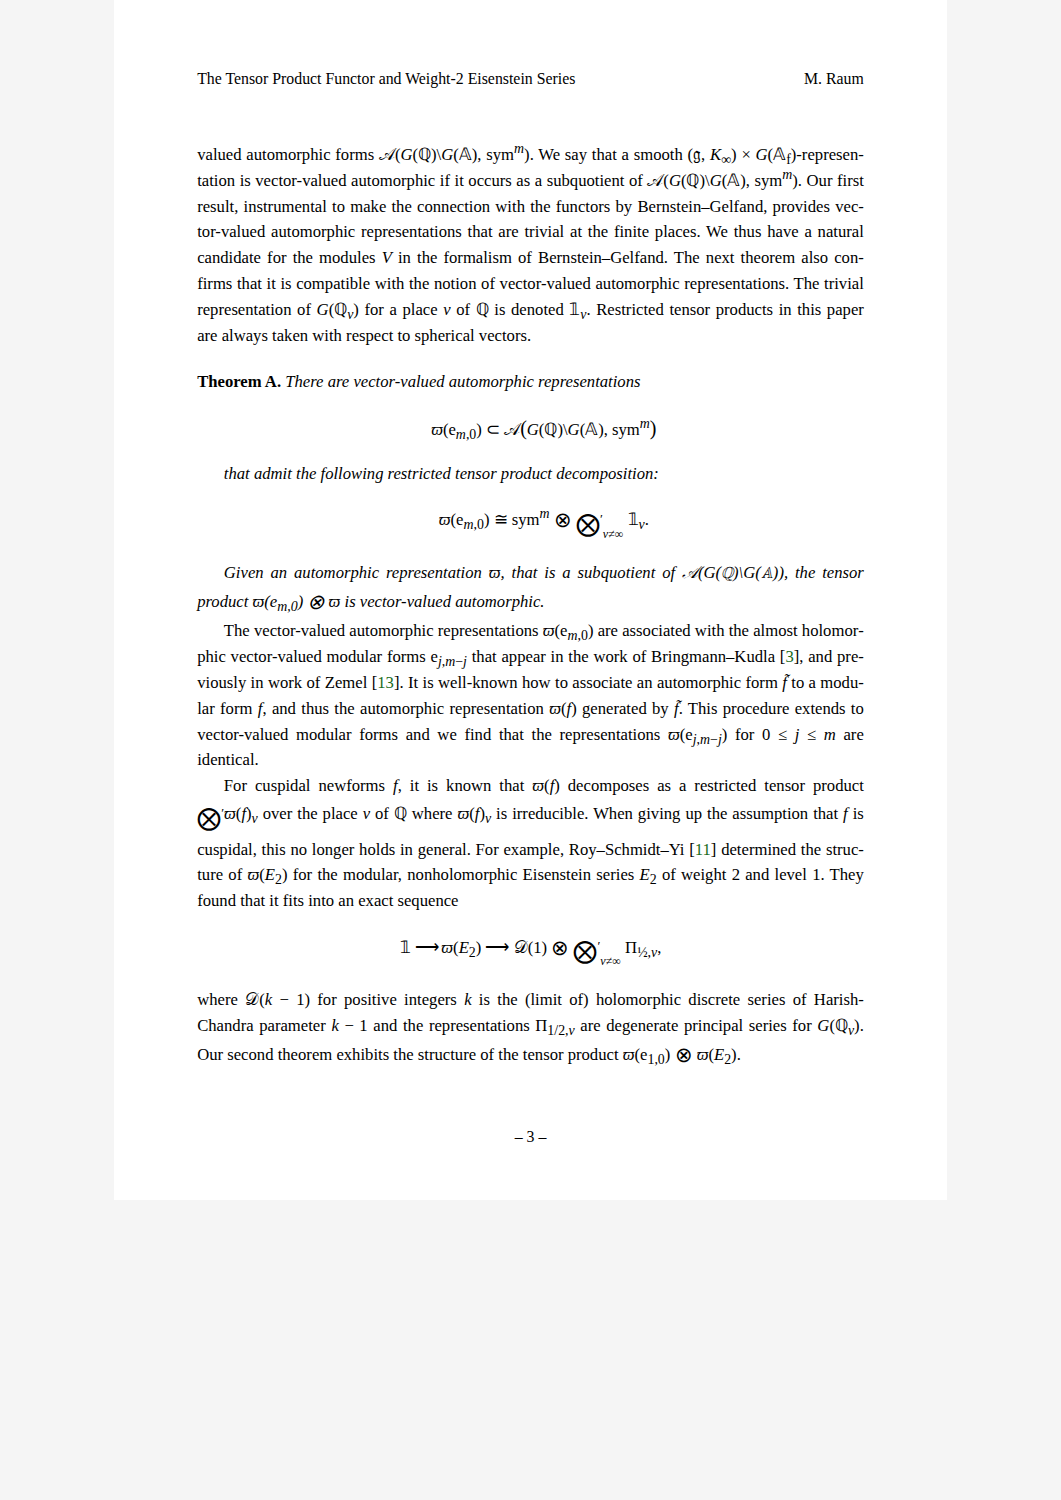The Tensor Product Functor and Weight-2 Eisenstein Series M. Raum
valued automorphic forms 𝒜(G(ℚ)\G(𝔸), symm). We say that a smooth (𝔤, K∞) × G(𝔸f)-representation is vector-valued automorphic if it occurs as a subquotient of 𝒜(G(ℚ)\G(𝔸), symm). Our first result, instrumental to make the connection with the functors by Bernstein–Gelfand, provides vector-valued automorphic representations that are trivial at the finite places. We thus have a natural candidate for the modules V in the formalism of Bernstein–Gelfand. The next theorem also confirms that it is compatible with the notion of vector-valued automorphic representations. The trivial representation of G(ℚv) for a place v of ℚ is denoted 𝟙v. Restricted tensor products in this paper are always taken with respect to spherical vectors.
Theorem A. There are vector-valued automorphic representations
ϖ(em,0) ⊂ 𝒜(G(ℚ)\G(𝔸), symm)
that admit the following restricted tensor product decomposition:
ϖ(em,0) ≅ symm ⊗ ⨂′v≠∞ 𝟙v.
Given an automorphic representation ϖ, that is a subquotient of 𝒜(G(ℚ)\G(𝔸)), the tensor product ϖ(em,0) ⊗ ϖ is vector-valued automorphic.
The vector-valued automorphic representations ϖ(em,0) are associated with the almost holomorphic vector-valued modular forms ej,m−j that appear in the work of Bringmann–Kudla [3], and previously in work of Zemel [13]. It is well-known how to associate an automorphic form f̃ to a modular form f, and thus the automorphic representation ϖ(f) generated by f̃. This procedure extends to vector-valued modular forms and we find that the representations ϖ(ej,m−j) for 0 ≤ j ≤ m are identical.
For cuspidal newforms f, it is known that ϖ(f) decomposes as a restricted tensor product ⨂′ϖ(f)v over the place v of ℚ where ϖ(f)v is irreducible. When giving up the assumption that f is cuspidal, this no longer holds in general. For example, Roy–Schmidt–Yi [11] determined the structure of ϖ(E2) for the modular, nonholomorphic Eisenstein series E2 of weight 2 and level 1. They found that it fits into an exact sequence
𝟙 ⟶ ϖ(E2) ⟶ 𝒟(1) ⊗ ⨂′v≠∞ Π½,v,
where 𝒟(k − 1) for positive integers k is the (limit of) holomorphic discrete series of Harish-Chandra parameter k − 1 and the representations Π1/2,v are degenerate principal series for G(ℚv). Our second theorem exhibits the structure of the tensor product ϖ(e1,0) ⊗ ϖ(E2).
– 3 –